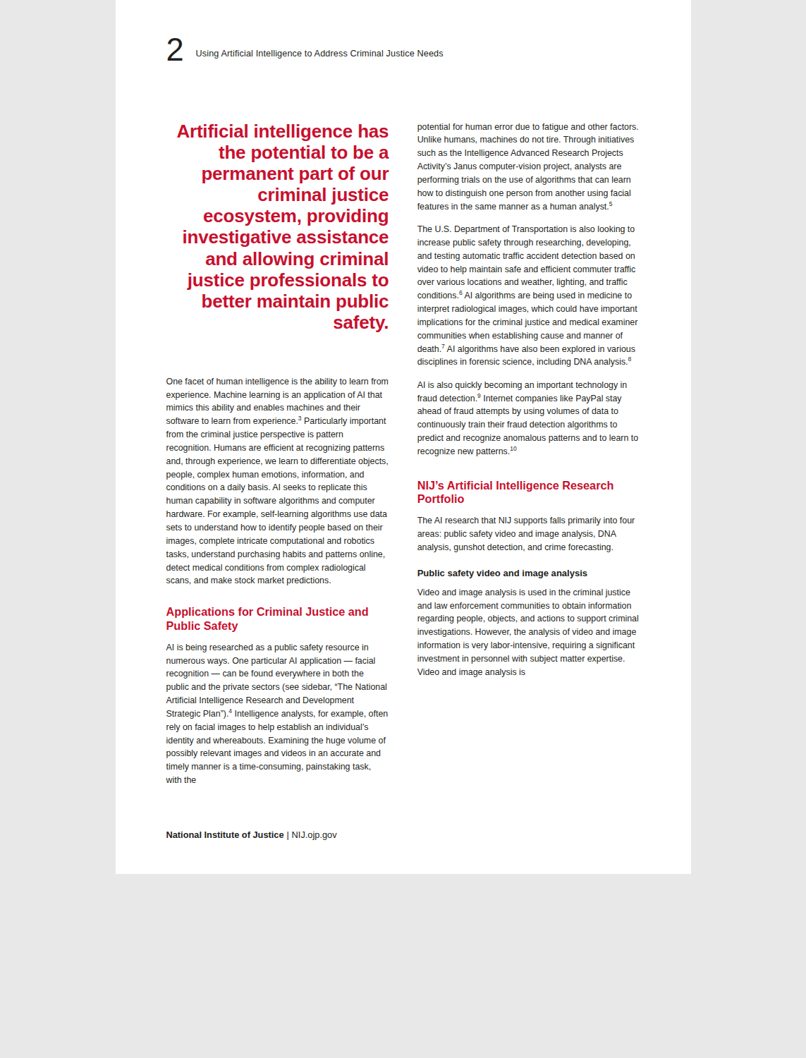2
Using Artificial Intelligence to Address Criminal Justice Needs
Artificial intelligence has the potential to be a permanent part of our criminal justice ecosystem, providing investigative assistance and allowing criminal justice professionals to better maintain public safety.
One facet of human intelligence is the ability to learn from experience. Machine learning is an application of AI that mimics this ability and enables machines and their software to learn from experience.3 Particularly important from the criminal justice perspective is pattern recognition. Humans are efficient at recognizing patterns and, through experience, we learn to differentiate objects, people, complex human emotions, information, and conditions on a daily basis. AI seeks to replicate this human capability in software algorithms and computer hardware. For example, self-learning algorithms use data sets to understand how to identify people based on their images, complete intricate computational and robotics tasks, understand purchasing habits and patterns online, detect medical conditions from complex radiological scans, and make stock market predictions.
Applications for Criminal Justice and Public Safety
AI is being researched as a public safety resource in numerous ways. One particular AI application — facial recognition — can be found everywhere in both the public and the private sectors (see sidebar, “The National Artificial Intelligence Research and Development Strategic Plan”).4 Intelligence analysts, for example, often rely on facial images to help establish an individual’s identity and whereabouts. Examining the huge volume of possibly relevant images and videos in an accurate and timely manner is a time-consuming, painstaking task, with the
potential for human error due to fatigue and other factors. Unlike humans, machines do not tire. Through initiatives such as the Intelligence Advanced Research Projects Activity’s Janus computer-vision project, analysts are performing trials on the use of algorithms that can learn how to distinguish one person from another using facial features in the same manner as a human analyst.5
The U.S. Department of Transportation is also looking to increase public safety through researching, developing, and testing automatic traffic accident detection based on video to help maintain safe and efficient commuter traffic over various locations and weather, lighting, and traffic conditions.6 AI algorithms are being used in medicine to interpret radiological images, which could have important implications for the criminal justice and medical examiner communities when establishing cause and manner of death.7 AI algorithms have also been explored in various disciplines in forensic science, including DNA analysis.8
AI is also quickly becoming an important technology in fraud detection.9 Internet companies like PayPal stay ahead of fraud attempts by using volumes of data to continuously train their fraud detection algorithms to predict and recognize anomalous patterns and to learn to recognize new patterns.10
NIJ’s Artificial Intelligence Research Portfolio
The AI research that NIJ supports falls primarily into four areas: public safety video and image analysis, DNA analysis, gunshot detection, and crime forecasting.
Public safety video and image analysis
Video and image analysis is used in the criminal justice and law enforcement communities to obtain information regarding people, objects, and actions to support criminal investigations. However, the analysis of video and image information is very labor-intensive, requiring a significant investment in personnel with subject matter expertise. Video and image analysis is
National Institute of Justice|NIJ.ojp.gov